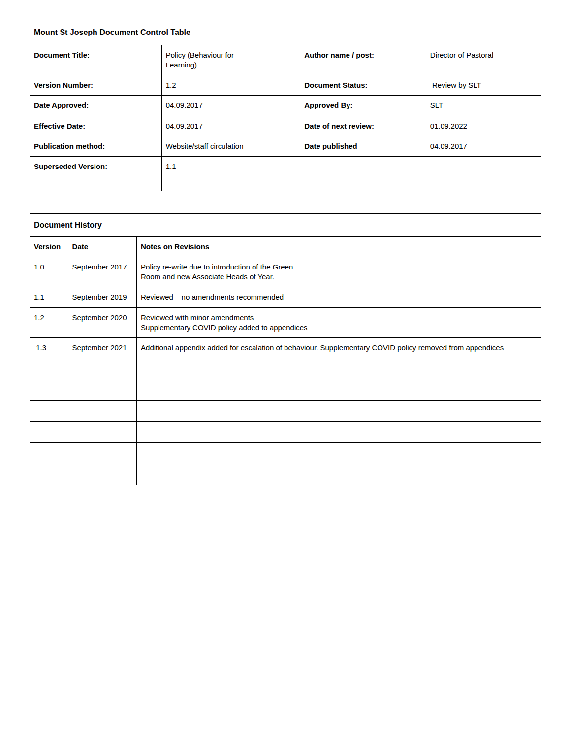| Mount St Joseph Document Control Table |
| Document Title: | Policy (Behaviour for Learning) | Author name / post: | Director of Pastoral |
| Version Number: | 1.2 | Document Status: | Review by SLT |
| Date Approved: | 04.09.2017 | Approved By: | SLT |
| Effective Date: | 04.09.2017 | Date of next review: | 01.09.2022 |
| Publication method: | Website/staff circulation | Date published | 04.09.2017 |
| Superseded Version: | 1.1 | | |
| Document History |
| Version | Date | Notes on Revisions |
| 1.0 | September 2017 | Policy re-write due to introduction of the Green Room and new Associate Heads of Year. |
| 1.1 | September 2019 | Reviewed – no amendments recommended |
| 1.2 | September 2020 | Reviewed with minor amendments Supplementary COVID policy added to appendices |
| 1.3 | September 2021 | Additional appendix added for escalation of behaviour. Supplementary COVID policy removed from appendices |